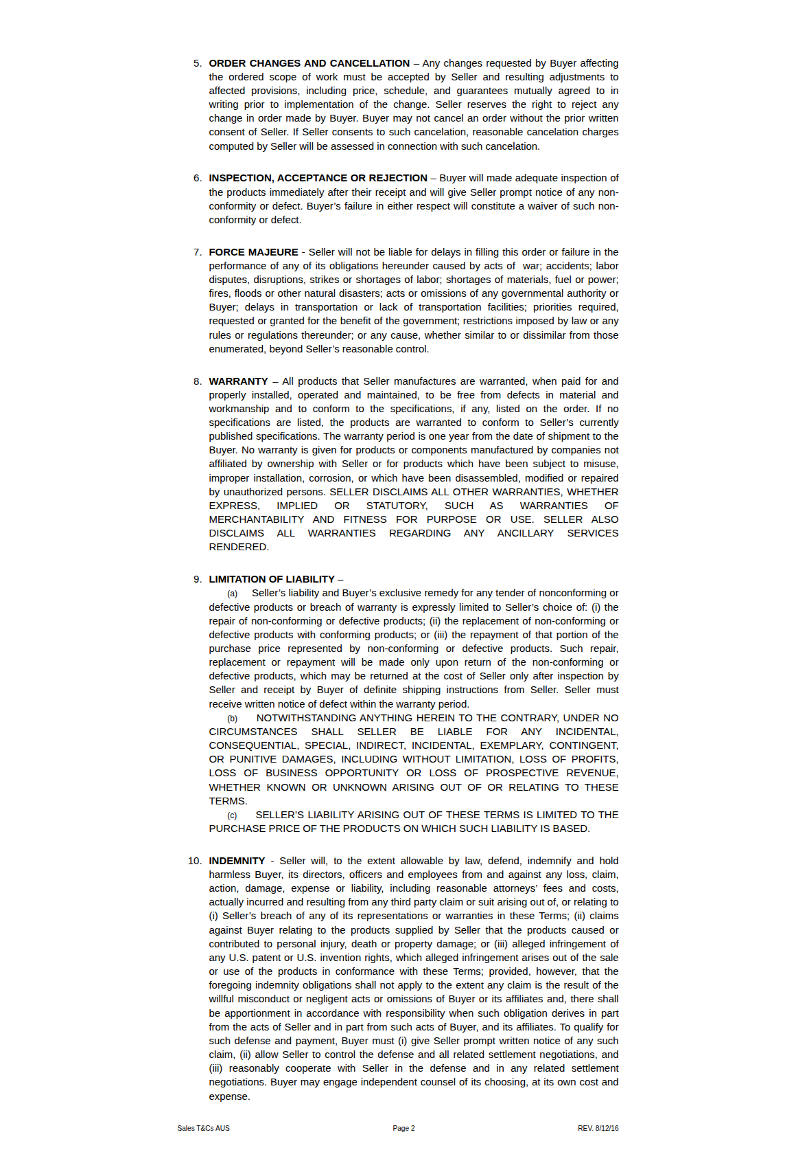ORDER CHANGES AND CANCELLATION – Any changes requested by Buyer affecting the ordered scope of work must be accepted by Seller and resulting adjustments to affected provisions, including price, schedule, and guarantees mutually agreed to in writing prior to implementation of the change. Seller reserves the right to reject any change in order made by Buyer. Buyer may not cancel an order without the prior written consent of Seller. If Seller consents to such cancelation, reasonable cancelation charges computed by Seller will be assessed in connection with such cancelation.
INSPECTION, ACCEPTANCE OR REJECTION – Buyer will made adequate inspection of the products immediately after their receipt and will give Seller prompt notice of any non-conformity or defect. Buyer’s failure in either respect will constitute a waiver of such non-conformity or defect.
FORCE MAJEURE - Seller will not be liable for delays in filling this order or failure in the performance of any of its obligations hereunder caused by acts of war; accidents; labor disputes, disruptions, strikes or shortages of labor; shortages of materials, fuel or power; fires, floods or other natural disasters; acts or omissions of any governmental authority or Buyer; delays in transportation or lack of transportation facilities; priorities required, requested or granted for the benefit of the government; restrictions imposed by law or any rules or regulations thereunder; or any cause, whether similar to or dissimilar from those enumerated, beyond Seller’s reasonable control.
WARRANTY – All products that Seller manufactures are warranted, when paid for and properly installed, operated and maintained, to be free from defects in material and workmanship and to conform to the specifications, if any, listed on the order. If no specifications are listed, the products are warranted to conform to Seller’s currently published specifications. The warranty period is one year from the date of shipment to the Buyer. No warranty is given for products or components manufactured by companies not affiliated by ownership with Seller or for products which have been subject to misuse, improper installation, corrosion, or which have been disassembled, modified or repaired by unauthorized persons. SELLER DISCLAIMS ALL OTHER WARRANTIES, WHETHER EXPRESS, IMPLIED OR STATUTORY, SUCH AS WARRANTIES OF MERCHANTABILITY AND FITNESS FOR PURPOSE OR USE. SELLER ALSO DISCLAIMS ALL WARRANTIES REGARDING ANY ANCILLARY SERVICES RENDERED.
LIMITATION OF LIABILITY –
(a) Seller’s liability and Buyer’s exclusive remedy for any tender of nonconforming or defective products or breach of warranty is expressly limited to Seller’s choice of: (i) the repair of non-conforming or defective products; (ii) the replacement of non-conforming or defective products with conforming products; or (iii) the repayment of that portion of the purchase price represented by non-conforming or defective products. Such repair, replacement or repayment will be made only upon return of the non-conforming or defective products, which may be returned at the cost of Seller only after inspection by Seller and receipt by Buyer of definite shipping instructions from Seller. Seller must receive written notice of defect within the warranty period.
(b) NOTWITHSTANDING ANYTHING HEREIN TO THE CONTRARY, UNDER NO CIRCUMSTANCES SHALL SELLER BE LIABLE FOR ANY INCIDENTAL, CONSEQUENTIAL, SPECIAL, INDIRECT, INCIDENTAL, EXEMPLARY, CONTINGENT, OR PUNITIVE DAMAGES, INCLUDING WITHOUT LIMITATION, LOSS OF PROFITS, LOSS OF BUSINESS OPPORTUNITY OR LOSS OF PROSPECTIVE REVENUE, WHETHER KNOWN OR UNKNOWN ARISING OUT OF OR RELATING TO THESE TERMS.
(c) SELLER’S LIABILITY ARISING OUT OF THESE TERMS IS LIMITED TO THE PURCHASE PRICE OF THE PRODUCTS ON WHICH SUCH LIABILITY IS BASED.
INDEMNITY - Seller will, to the extent allowable by law, defend, indemnify and hold harmless Buyer, its directors, officers and employees from and against any loss, claim, action, damage, expense or liability, including reasonable attorneys’ fees and costs, actually incurred and resulting from any third party claim or suit arising out of, or relating to (i) Seller’s breach of any of its representations or warranties in these Terms; (ii) claims against Buyer relating to the products supplied by Seller that the products caused or contributed to personal injury, death or property damage; or (iii) alleged infringement of any U.S. patent or U.S. invention rights, which alleged infringement arises out of the sale or use of the products in conformance with these Terms; provided, however, that the foregoing indemnity obligations shall not apply to the extent any claim is the result of the willful misconduct or negligent acts or omissions of Buyer or its affiliates and, there shall be apportionment in accordance with responsibility when such obligation derives in part from the acts of Seller and in part from such acts of Buyer, and its affiliates. To qualify for such defense and payment, Buyer must (i) give Seller prompt written notice of any such claim, (ii) allow Seller to control the defense and all related settlement negotiations, and (iii) reasonably cooperate with Seller in the defense and in any related settlement negotiations. Buyer may engage independent counsel of its choosing, at its own cost and expense.
Sales T&Cs AUS REV. 8/12/16
Page 2